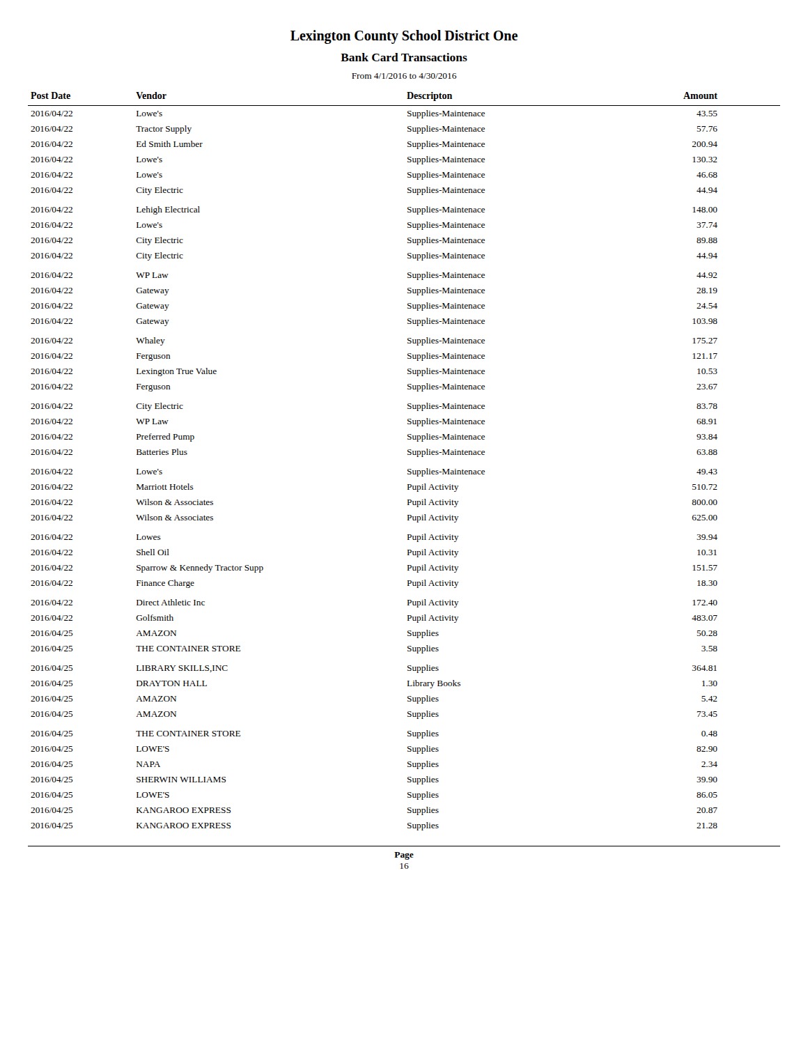Lexington County School District One
Bank Card Transactions
From 4/1/2016 to 4/30/2016
| Post Date | Vendor | Descripton | Amount |
| --- | --- | --- | --- |
| 2016/04/22 | Lowe's | Supplies-Maintenace | 43.55 |
| 2016/04/22 | Tractor Supply | Supplies-Maintenace | 57.76 |
| 2016/04/22 | Ed Smith Lumber | Supplies-Maintenace | 200.94 |
| 2016/04/22 | Lowe's | Supplies-Maintenace | 130.32 |
| 2016/04/22 | Lowe's | Supplies-Maintenace | 46.68 |
| 2016/04/22 | City Electric | Supplies-Maintenace | 44.94 |
| 2016/04/22 | Lehigh Electrical | Supplies-Maintenace | 148.00 |
| 2016/04/22 | Lowe's | Supplies-Maintenace | 37.74 |
| 2016/04/22 | City Electric | Supplies-Maintenace | 89.88 |
| 2016/04/22 | City Electric | Supplies-Maintenace | 44.94 |
| 2016/04/22 | WP Law | Supplies-Maintenace | 44.92 |
| 2016/04/22 | Gateway | Supplies-Maintenace | 28.19 |
| 2016/04/22 | Gateway | Supplies-Maintenace | 24.54 |
| 2016/04/22 | Gateway | Supplies-Maintenace | 103.98 |
| 2016/04/22 | Whaley | Supplies-Maintenace | 175.27 |
| 2016/04/22 | Ferguson | Supplies-Maintenace | 121.17 |
| 2016/04/22 | Lexington True Value | Supplies-Maintenace | 10.53 |
| 2016/04/22 | Ferguson | Supplies-Maintenace | 23.67 |
| 2016/04/22 | City Electric | Supplies-Maintenace | 83.78 |
| 2016/04/22 | WP Law | Supplies-Maintenace | 68.91 |
| 2016/04/22 | Preferred Pump | Supplies-Maintenace | 93.84 |
| 2016/04/22 | Batteries Plus | Supplies-Maintenace | 63.88 |
| 2016/04/22 | Lowe's | Supplies-Maintenace | 49.43 |
| 2016/04/22 | Marriott Hotels | Pupil Activity | 510.72 |
| 2016/04/22 | Wilson & Associates | Pupil Activity | 800.00 |
| 2016/04/22 | Wilson & Associates | Pupil Activity | 625.00 |
| 2016/04/22 | Lowes | Pupil Activity | 39.94 |
| 2016/04/22 | Shell Oil | Pupil Activity | 10.31 |
| 2016/04/22 | Sparrow & Kennedy Tractor Supp | Pupil Activity | 151.57 |
| 2016/04/22 | Finance Charge | Pupil Activity | 18.30 |
| 2016/04/22 | Direct Athletic Inc | Pupil Activity | 172.40 |
| 2016/04/22 | Golfsmith | Pupil Activity | 483.07 |
| 2016/04/25 | AMAZON | Supplies | 50.28 |
| 2016/04/25 | THE CONTAINER STORE | Supplies | 3.58 |
| 2016/04/25 | LIBRARY SKILLS,INC | Supplies | 364.81 |
| 2016/04/25 | DRAYTON HALL | Library Books | 1.30 |
| 2016/04/25 | AMAZON | Supplies | 5.42 |
| 2016/04/25 | AMAZON | Supplies | 73.45 |
| 2016/04/25 | THE CONTAINER STORE | Supplies | 0.48 |
| 2016/04/25 | LOWE'S | Supplies | 82.90 |
| 2016/04/25 | NAPA | Supplies | 2.34 |
| 2016/04/25 | SHERWIN WILLIAMS | Supplies | 39.90 |
| 2016/04/25 | LOWE'S | Supplies | 86.05 |
| 2016/04/25 | KANGAROO EXPRESS | Supplies | 20.87 |
| 2016/04/25 | KANGAROO EXPRESS | Supplies | 21.28 |
Page
16